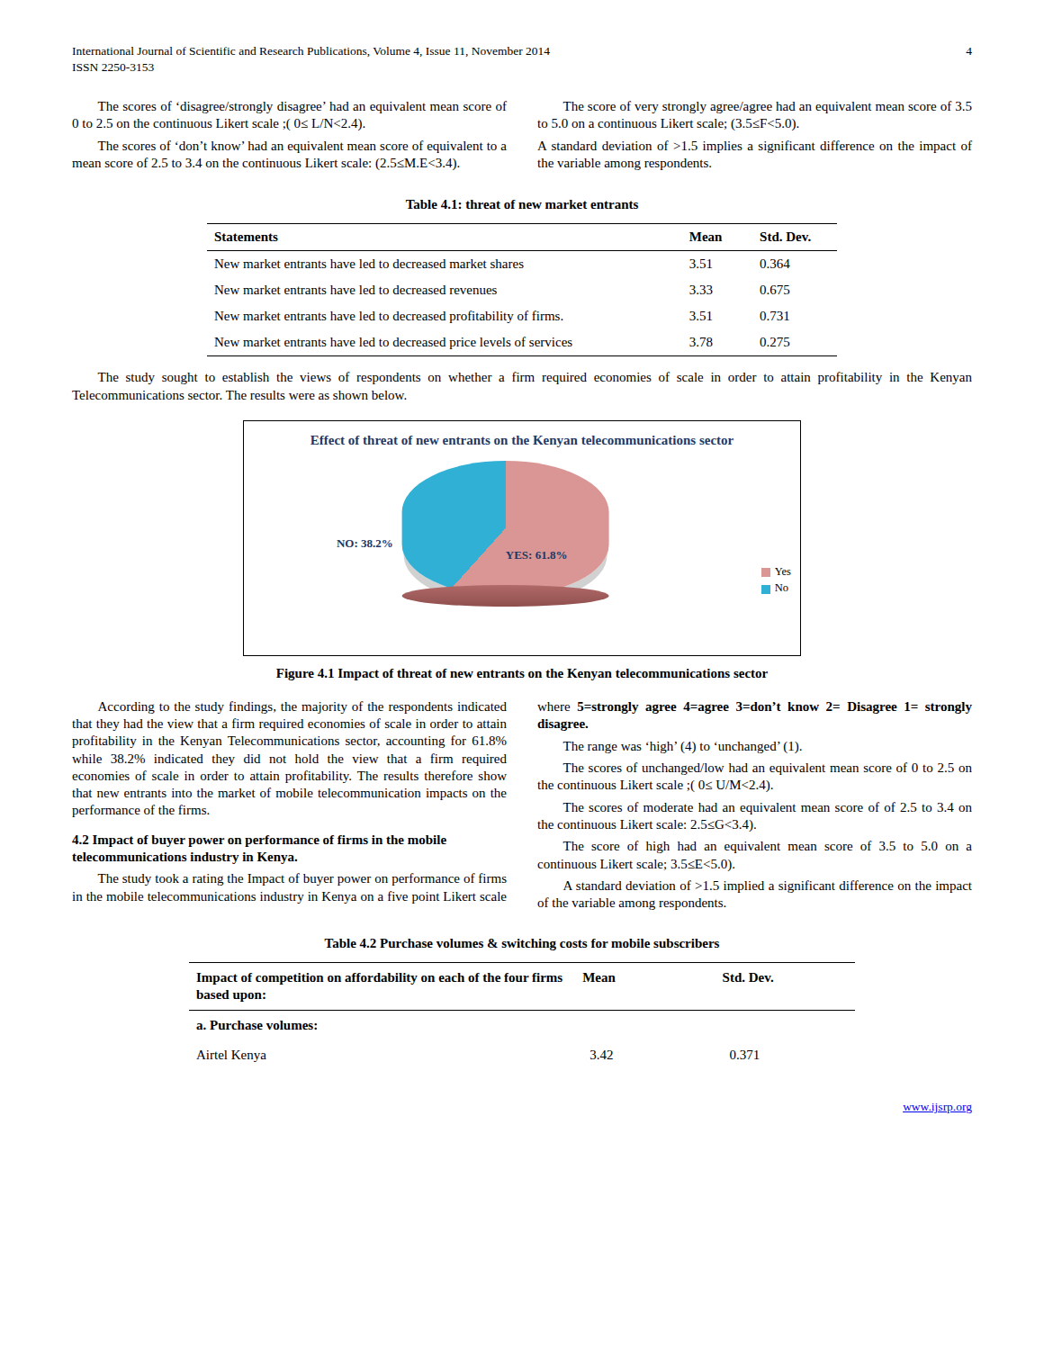International Journal of Scientific and Research Publications, Volume 4, Issue 11, November 2014 ISSN 2250-3153 4
The scores of ‘disagree/strongly disagree’ had an equivalent mean score of 0 to 2.5 on the continuous Likert scale ;( 0≤ L/N<2.4).
The scores of ‘don’t know’ had an equivalent mean score of equivalent to a mean score of 2.5 to 3.4 on the continuous Likert scale: (2.5≤M.E<3.4).
The score of very strongly agree/agree had an equivalent mean score of 3.5 to 5.0 on a continuous Likert scale; (3.5≤F<5.0).
A standard deviation of >1.5 implies a significant difference on the impact of the variable among respondents.
Table 4.1: threat of new market entrants
| Statements | Mean | Std. Dev. |
| --- | --- | --- |
| New market entrants have led to decreased market shares | 3.51 | 0.364 |
| New market entrants have led to decreased revenues | 3.33 | 0.675 |
| New market entrants have led to decreased profitability of firms. | 3.51 | 0.731 |
| New market entrants have led to decreased price levels of services | 3.78 | 0.275 |
The study sought to establish the views of respondents on whether a firm required economies of scale in order to attain profitability in the Kenyan Telecommunications sector. The results were as shown below.
Effect of threat of new entrants on the Kenyan telecommunications sector
NO: 38.2%
YES: 61.8%
Yes
No
Figure 4.1 Impact of threat of new entrants on the Kenyan telecommunications sector
According to the study findings, the majority of the respondents indicated that they had the view that a firm required economies of scale in order to attain profitability in the Kenyan Telecommunications sector, accounting for 61.8% while 38.2% indicated they did not hold the view that a firm required economies of scale in order to attain profitability. The results therefore show that new entrants into the market of mobile telecommunication impacts on the performance of the firms.
4.2 Impact of buyer power on performance of firms in the mobile telecommunications industry in Kenya.
The study took a rating the Impact of buyer power on performance of firms in the mobile telecommunications industry in Kenya on a five point Likert scale where 5=strongly agree 4=agree 3=don’t know 2= Disagree 1= strongly disagree.
The range was ‘high’ (4) to ‘unchanged’ (1).
The scores of unchanged/low had an equivalent mean score of 0 to 2.5 on the continuous Likert scale ;( 0≤ U/M<2.4).
The scores of moderate had an equivalent mean score of of 2.5 to 3.4 on the continuous Likert scale: 2.5≤G<3.4).
The score of high had an equivalent mean score of 3.5 to 5.0 on a continuous Likert scale; 3.5≤E<5.0).
A standard deviation of >1.5 implied a significant difference on the impact of the variable among respondents.
Table 4.2 Purchase volumes & switching costs for mobile subscribers
| Impact of competition on affordability on each of the four firms based upon: | Mean | Std. Dev. |
| --- | --- | --- |
| a. Purchase volumes: | | |
| Airtel Kenya | 3.42 | 0.371 |
www.ijsrp.org